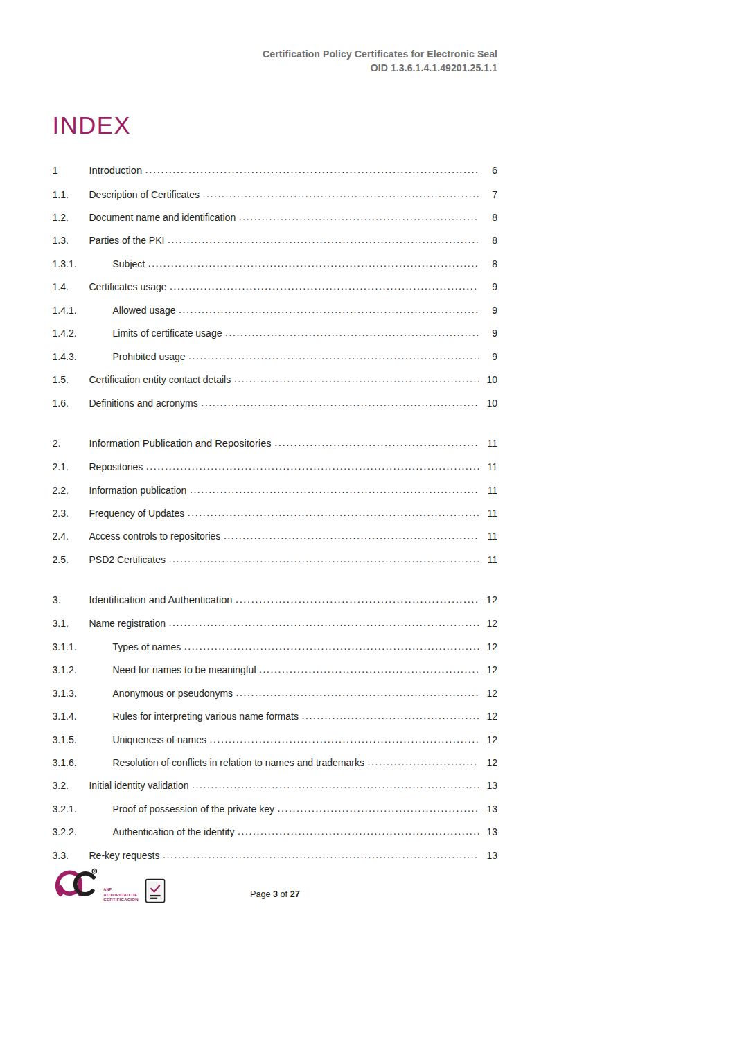Certification Policy Certificates for Electronic Seal
OID 1.3.6.1.4.1.49201.25.1.1
INDEX
1 Introduction 6
1.1. Description of Certificates 7
1.2. Document name and identification 8
1.3. Parties of the PKI 8
1.3.1. Subject 8
1.4. Certificates usage 9
1.4.1. Allowed usage 9
1.4.2. Limits of certificate usage 9
1.4.3. Prohibited usage 9
1.5. Certification entity contact details 10
1.6. Definitions and acronyms 10
2. Information Publication and Repositories 11
2.1. Repositories 11
2.2. Information publication 11
2.3. Frequency of Updates 11
2.4. Access controls to repositories 11
2.5. PSD2 Certificates 11
3. Identification and Authentication 12
3.1. Name registration 12
3.1.1. Types of names 12
3.1.2. Need for names to be meaningful 12
3.1.3. Anonymous or pseudonyms 12
3.1.4. Rules for interpreting various name formats 12
3.1.5. Uniqueness of names 12
3.1.6. Resolution of conflicts in relation to names and trademarks 12
3.2. Initial identity validation 13
3.2.1. Proof of possession of the private key 13
3.2.2. Authentication of the identity 13
3.3. Re-key requests 13
R
ANF
AUTORIDAD DE
CERTIFICACIÓN
Page 3 of 27